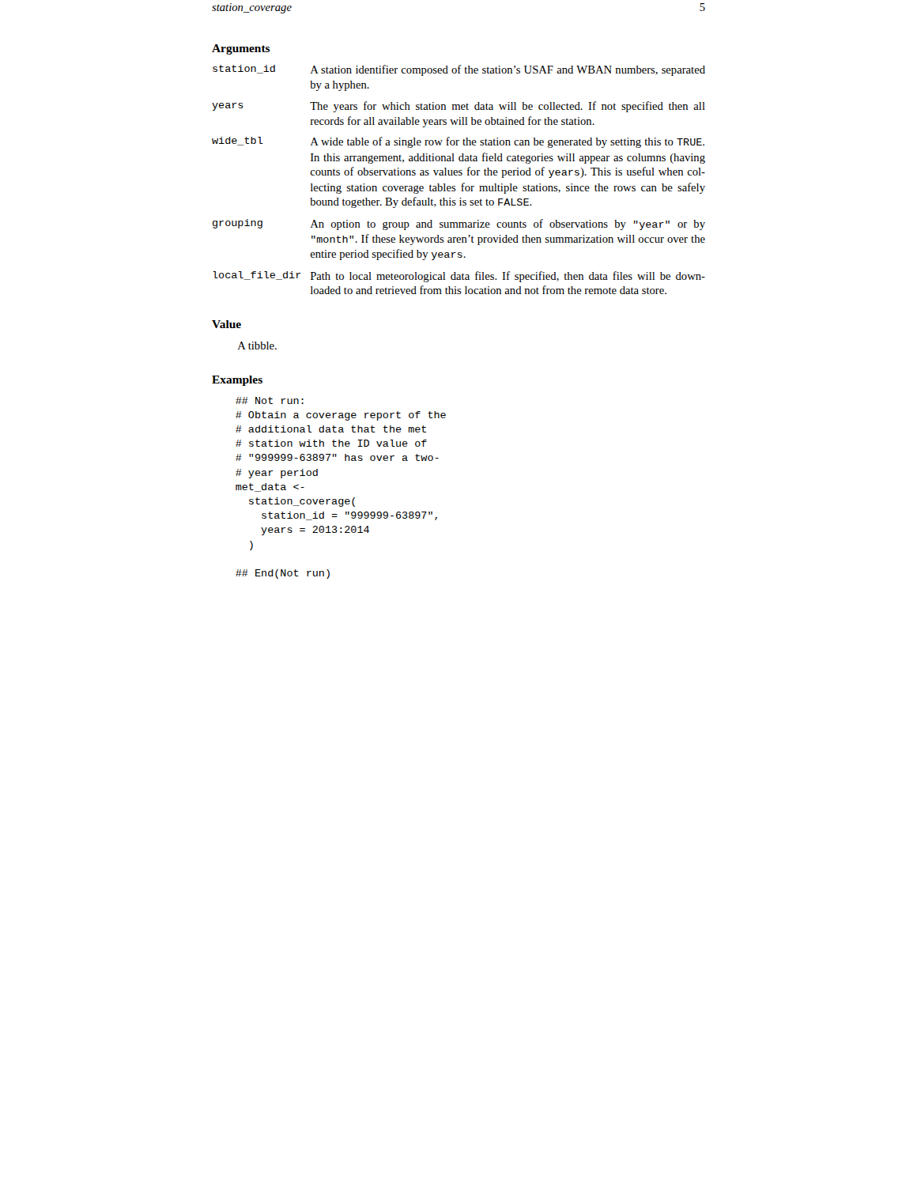station_coverage 5
Arguments
station_id
A station identifier composed of the station’s USAF and WBAN numbers, separated by a hyphen.
years
The years for which station met data will be collected. If not specified then all records for all available years will be obtained for the station.
wide_tbl
A wide table of a single row for the station can be generated by setting this to TRUE. In this arrangement, additional data field categories will appear as columns (having counts of observations as values for the period of years). This is useful when collecting station coverage tables for multiple stations, since the rows can be safely bound together. By default, this is set to FALSE.
grouping
An option to group and summarize counts of observations by "year" or by "month". If these keywords aren’t provided then summarization will occur over the entire period specified by years.
local_file_dir
Path to local meteorological data files. If specified, then data files will be downloaded to and retrieved from this location and not from the remote data store.
Value
A tibble.
Examples
## Not run: 
# Obtain a coverage report of the
# additional data that the met
# station with the ID value of
# "999999-63897" has over a two-
# year period
met_data <-
  station_coverage(
    station_id = "999999-63897",
    years = 2013:2014
  )

## End(Not run)